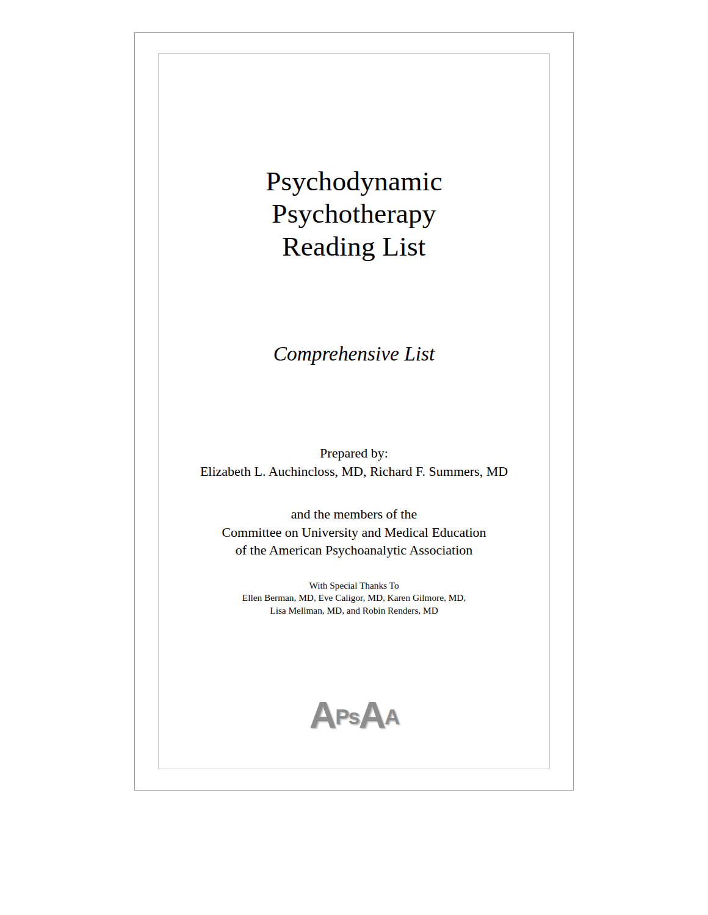Psychodynamic Psychotherapy
Reading List
Comprehensive List
Prepared by:
Elizabeth L. Auchincloss, MD, Richard F. Summers, MD
and the members of the
Committee on University and Medical Education
of the American Psychoanalytic Association
With Special Thanks To
Ellen Berman, MD, Eve Caligor, MD, Karen Gilmore, MD,
Lisa Mellman, MD, and Robin Renders, MD
APs AA